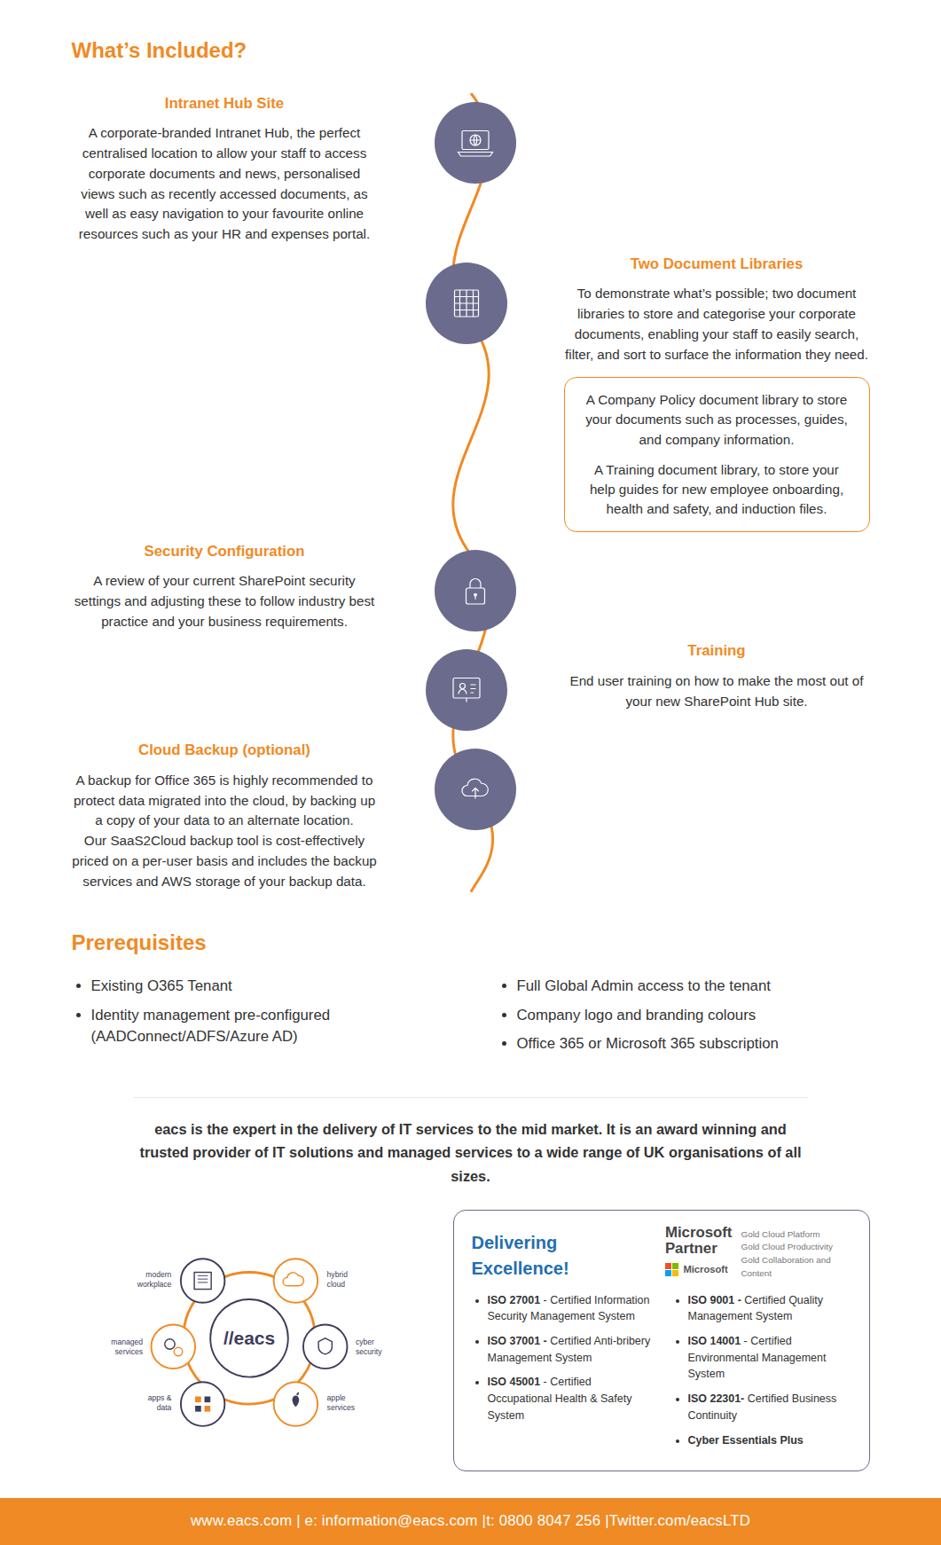What’s Included?
Intranet Hub Site
A corporate-branded Intranet Hub, the perfect centralised location to allow your staff to access corporate documents and news, personalised views such as recently accessed documents, as well as easy navigation to your favourite online resources such as your HR and expenses portal.
Two Document Libraries
To demonstrate what’s possible; two document libraries to store and categorise your corporate documents, enabling your staff to easily search, filter, and sort to surface the information they need.
A Company Policy document library to store your documents such as processes, guides, and company information.
A Training document library, to store your help guides for new employee onboarding, health and safety, and induction files.
Security Configuration
A review of your current SharePoint security settings and adjusting these to follow industry best practice and your business requirements.
Training
End user training on how to make the most out of your new SharePoint Hub site.
Cloud Backup (optional)
A backup for Office 365 is highly recommended to protect data migrated into the cloud, by backing up a copy of your data to an alternate location.
Our SaaS2Cloud backup tool is cost-effectively priced on a per-user basis and includes the backup services and AWS storage of your backup data.
Prerequisites
Existing O365 Tenant
Identity management pre-configured (AADConnect/ADFS/Azure AD)
Full Global Admin access to the tenant
Company logo and branding colours
Office 365 or Microsoft 365 subscription
eacs is the expert in the delivery of IT services to the mid market. It is an award winning and trusted provider of IT solutions and managed services to a wide range of UK organisations of all sizes.
//eacs modern workplace hybrid cloud cyber security apple services apps & data managed services
Delivering Excellence!
Microsoft
Partner
Microsoft
Gold Cloud Platform
Gold Cloud Productivity
Gold Collaboration and Content
ISO 27001 - Certified Information Security Management System
ISO 37001 - Certified Anti-bribery Management System
ISO 45001 - Certified Occupational Health & Safety System
ISO 9001 - Certified Quality Management System
ISO 14001 - Certified Environmental Management System
ISO 22301- Certified Business Continuity
Cyber Essentials Plus
www.eacs.com | e: information@eacs.com |t: 0800 8047 256 |Twitter.com/eacsLTD